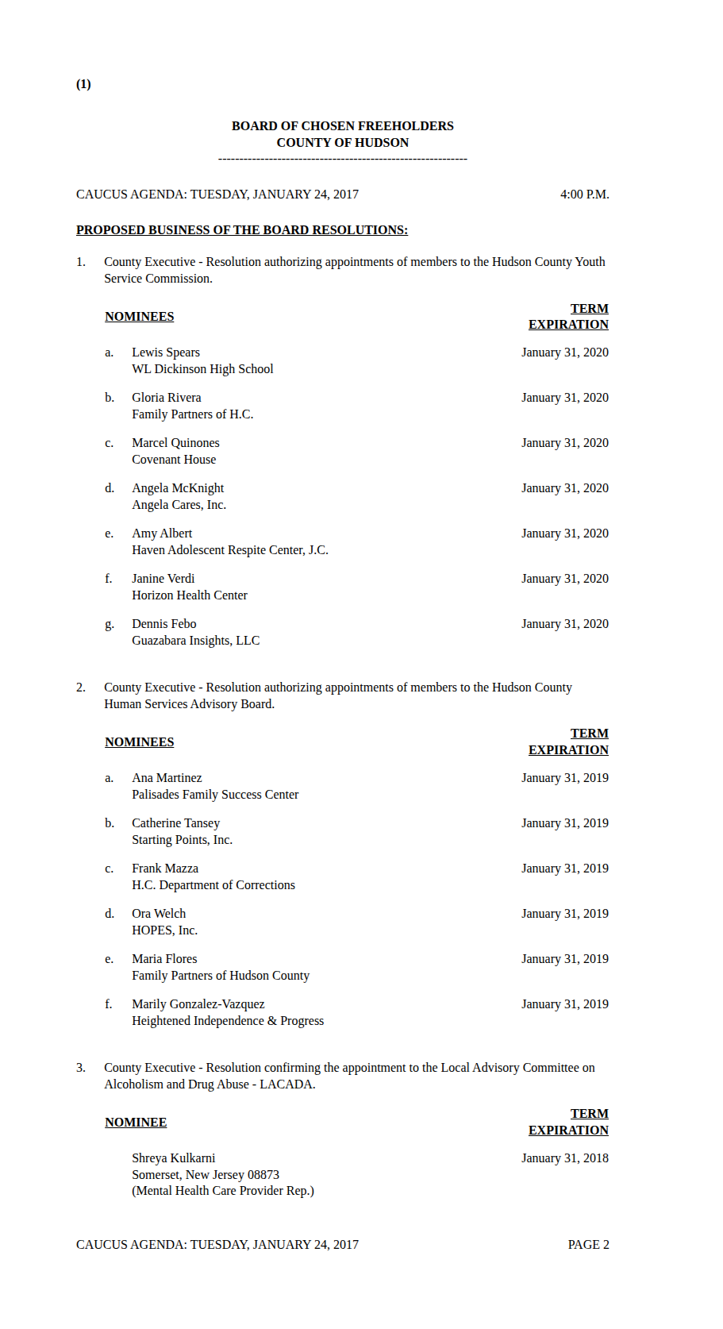(1)
BOARD OF CHOSEN FREEHOLDERS
COUNTY OF HUDSON
-----------------------------------------------------------
CAUCUS AGENDA: TUESDAY, JANUARY 24, 2017 4:00 P.M.
PROPOSED BUSINESS OF THE BOARD RESOLUTIONS:
1.
County Executive - Resolution authorizing appointments of members to the Hudson County Youth Service Commission.
| NOMINEES | TERM EXPIRATION |
| --- | --- |
| a. | Lewis Spears WL Dickinson High School | January 31, 2020 |
| b. | Gloria Rivera Family Partners of H.C. | January 31, 2020 |
| c. | Marcel Quinones Covenant House | January 31, 2020 |
| d. | Angela McKnight Angela Cares, Inc. | January 31, 2020 |
| e. | Amy Albert Haven Adolescent Respite Center, J.C. | January 31, 2020 |
| f. | Janine Verdi Horizon Health Center | January 31, 2020 |
| g. | Dennis Febo Guazabara Insights, LLC | January 31, 2020 |
2.
County Executive - Resolution authorizing appointments of members to the Hudson County Human Services Advisory Board.
| NOMINEES | TERM EXPIRATION |
| --- | --- |
| a. | Ana Martinez Palisades Family Success Center | January 31, 2019 |
| b. | Catherine Tansey Starting Points, Inc. | January 31, 2019 |
| c. | Frank Mazza H.C. Department of Corrections | January 31, 2019 |
| d. | Ora Welch HOPES, Inc. | January 31, 2019 |
| e. | Maria Flores Family Partners of Hudson County | January 31, 2019 |
| f. | Marily Gonzalez-Vazquez Heightened Independence & Progress | January 31, 2019 |
3.
County Executive - Resolution confirming the appointment to the Local Advisory Committee on Alcoholism and Drug Abuse - LACADA.
| NOMINEE | TERM EXPIRATION |
| --- | --- |
| | Shreya Kulkarni Somerset, New Jersey 08873 (Mental Health Care Provider Rep.) | January 31, 2018 |
CAUCUS AGENDA: TUESDAY, JANUARY 24, 2017 PAGE 2